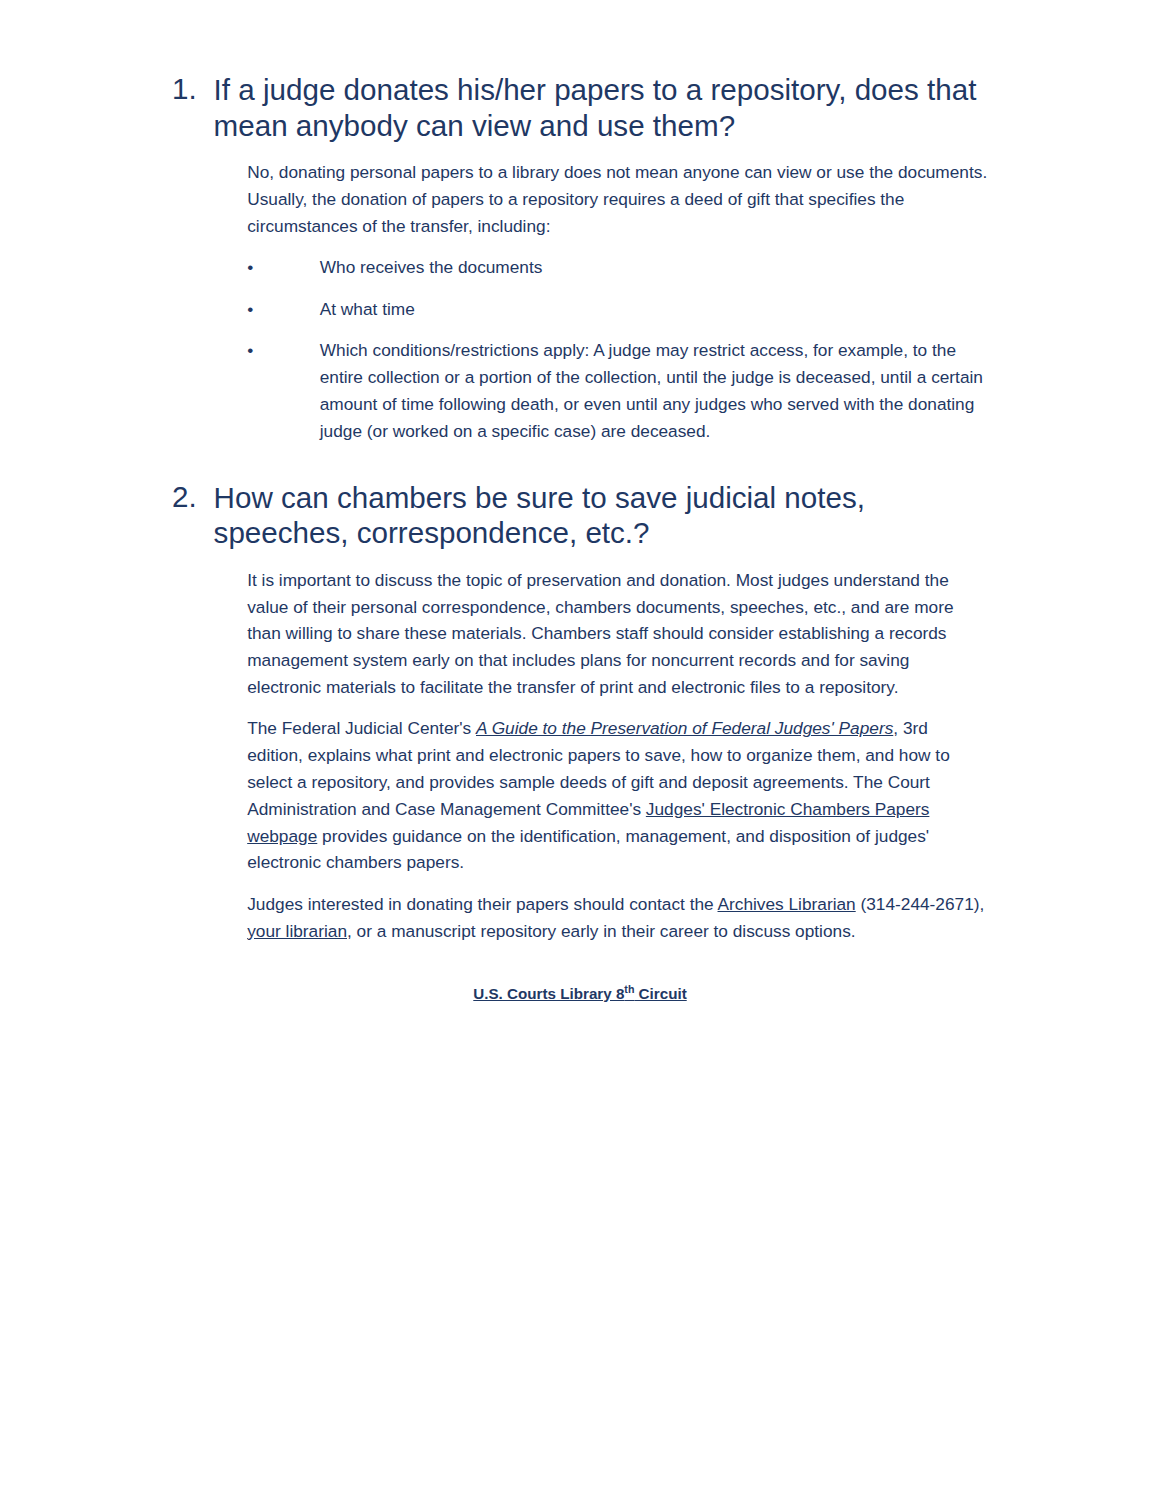If a judge donates his/her papers to a repository, does that mean anybody can view and use them?
No, donating personal papers to a library does not mean anyone can view or use the documents. Usually, the donation of papers to a repository requires a deed of gift that specifies the circumstances of the transfer, including:
Who receives the documents
At what time
Which conditions/restrictions apply: A judge may restrict access, for example, to the entire collection or a portion of the collection, until the judge is deceased, until a certain amount of time following death, or even until any judges who served with the donating judge (or worked on a specific case) are deceased.
How can chambers be sure to save judicial notes, speeches, correspondence, etc.?
It is important to discuss the topic of preservation and donation. Most judges understand the value of their personal correspondence, chambers documents, speeches, etc., and are more than willing to share these materials. Chambers staff should consider establishing a records management system early on that includes plans for noncurrent records and for saving electronic materials to facilitate the transfer of print and electronic files to a repository.
The Federal Judicial Center's A Guide to the Preservation of Federal Judges' Papers, 3rd edition, explains what print and electronic papers to save, how to organize them, and how to select a repository, and provides sample deeds of gift and deposit agreements. The Court Administration and Case Management Committee's Judges' Electronic Chambers Papers webpage provides guidance on the identification, management, and disposition of judges' electronic chambers papers.
Judges interested in donating their papers should contact the Archives Librarian (314-244-2671), your librarian, or a manuscript repository early in their career to discuss options.
U.S. Courts Library 8th Circuit